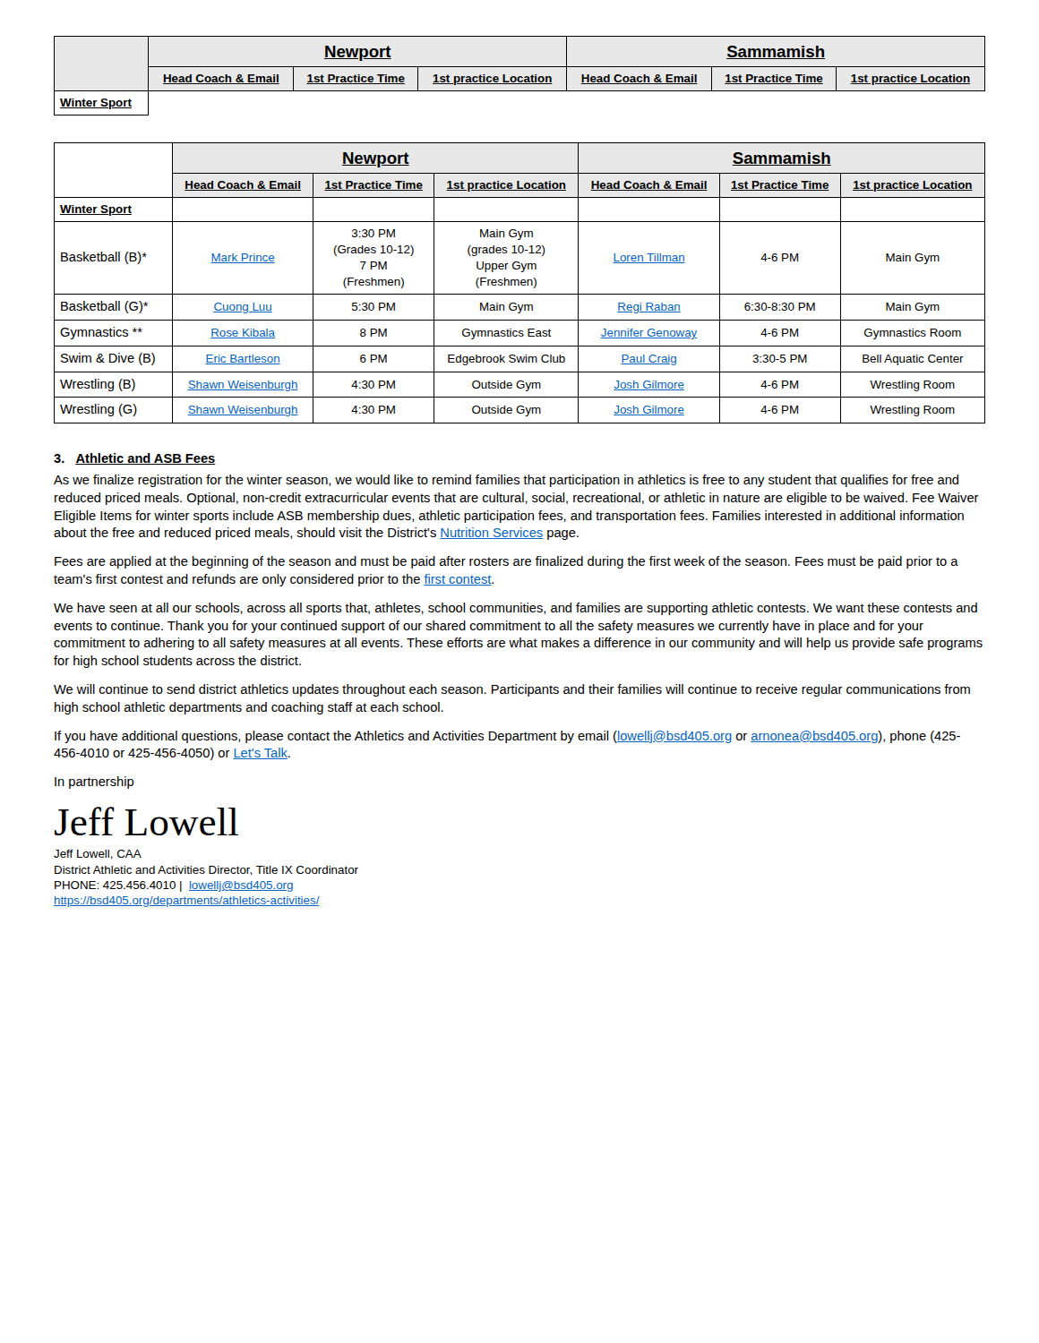| | Newport | Sammamish |
| --- | --- | --- |
| Head Coach & Email | 1st Practice Time | 1st practice Location | Head Coach & Email | 1st Practice Time | 1st practice Location |
| Winter Sport | |
| | Newport | Sammamish |
| --- | --- | --- |
| Head Coach & Email | 1st Practice Time | 1st practice Location | Head Coach & Email | 1st Practice Time | 1st practice Location |
| Winter Sport | | | | | | |
| Basketball (B)* | Mark Prince | 3:30 PM (Grades 10-12) 7 PM (Freshmen) | Main Gym (grades 10-12) Upper Gym (Freshmen) | Loren Tillman | 4-6 PM | Main Gym |
| Basketball (G)* | Cuong Luu | 5:30 PM | Main Gym | Regi Raban | 6:30-8:30 PM | Main Gym |
| Gymnastics ** | Rose Kibala | 8 PM | Gymnastics East | Jennifer Genoway | 4-6 PM | Gymnastics Room |
| Swim & Dive (B) | Eric Bartleson | 6 PM | Edgebrook Swim Club | Paul Craig | 3:30-5 PM | Bell Aquatic Center |
| Wrestling (B) | Shawn Weisenburgh | 4:30 PM | Outside Gym | Josh Gilmore | 4-6 PM | Wrestling Room |
| Wrestling (G) | Shawn Weisenburgh | 4:30 PM | Outside Gym | Josh Gilmore | 4-6 PM | Wrestling Room |
3. Athletic and ASB Fees
As we finalize registration for the winter season, we would like to remind families that participation in athletics is free to any student that qualifies for free and reduced priced meals. Optional, non-credit extracurricular events that are cultural, social, recreational, or athletic in nature are eligible to be waived. Fee Waiver Eligible Items for winter sports include ASB membership dues, athletic participation fees, and transportation fees. Families interested in additional information about the free and reduced priced meals, should visit the District's Nutrition Services page.
Fees are applied at the beginning of the season and must be paid after rosters are finalized during the first week of the season. Fees must be paid prior to a team's first contest and refunds are only considered prior to the first contest.
We have seen at all our schools, across all sports that, athletes, school communities, and families are supporting athletic contests. We want these contests and events to continue. Thank you for your continued support of our shared commitment to all the safety measures we currently have in place and for your commitment to adhering to all safety measures at all events. These efforts are what makes a difference in our community and will help us provide safe programs for high school students across the district.
We will continue to send district athletics updates throughout each season. Participants and their families will continue to receive regular communications from high school athletic departments and coaching staff at each school.
If you have additional questions, please contact the Athletics and Activities Department by email (lowellj@bsd405.org or arnonea@bsd405.org), phone (425-456-4010 or 425-456-4050) or Let's Talk.
In partnership
Jeff Lowell
Jeff Lowell, CAA
District Athletic and Activities Director, Title IX Coordinator
PHONE: 425.456.4010 | lowellj@bsd405.org
https://bsd405.org/departments/athletics-activities/